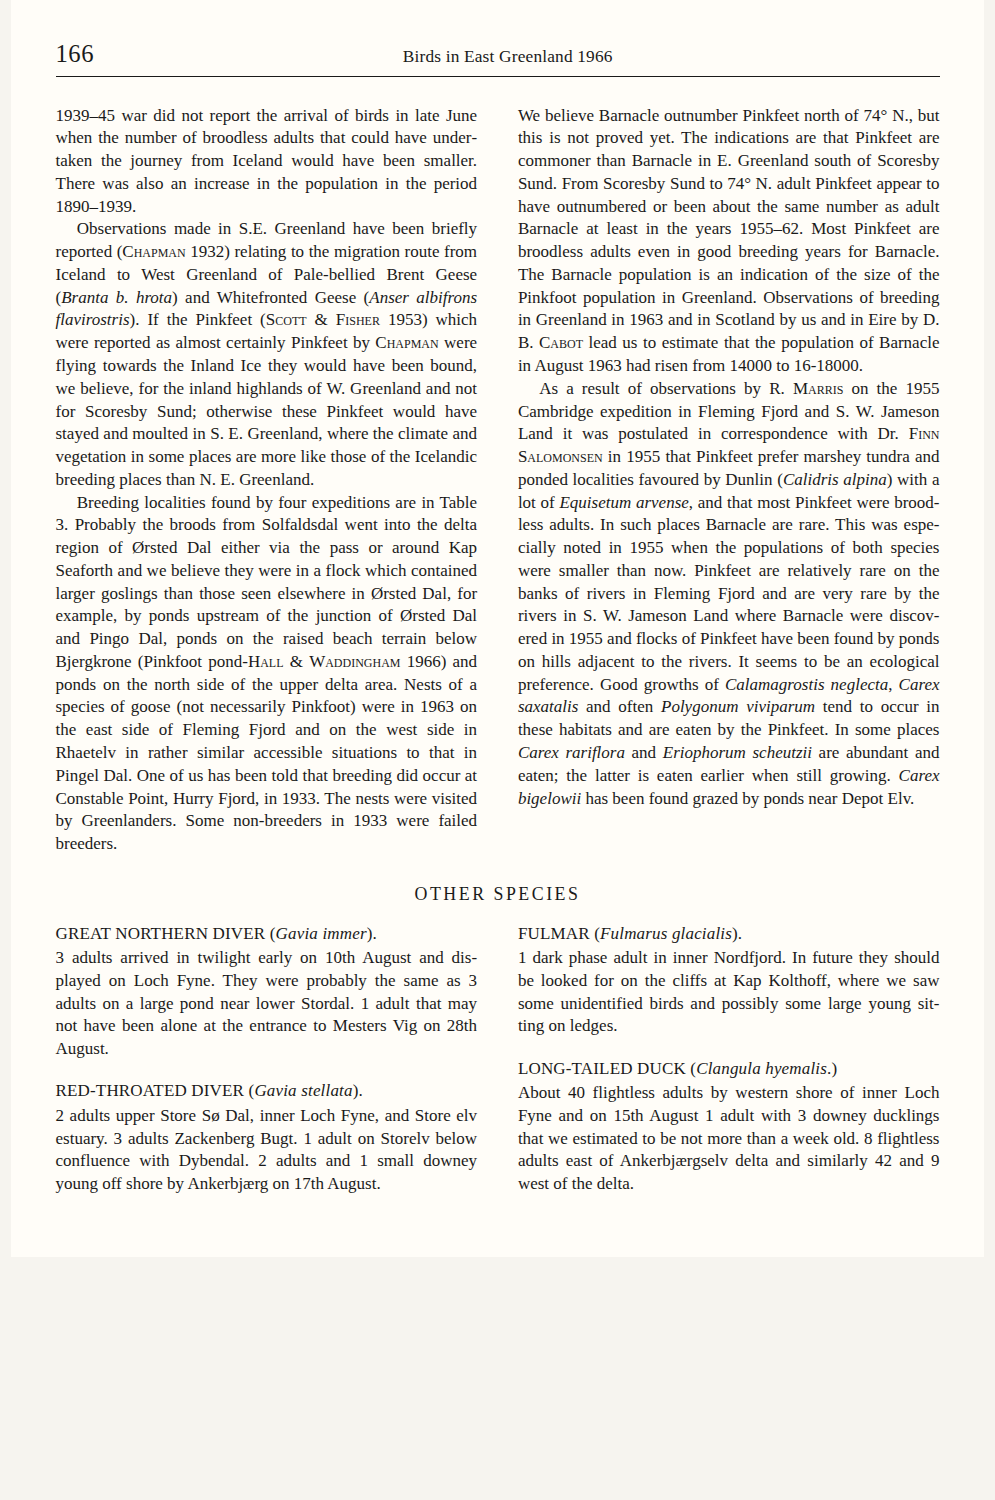166 Birds in East Greenland 1966
1939–45 war did not report the arrival of birds in late June when the number of broodless adults that could have undertaken the journey from Iceland would have been smaller. There was also an increase in the population in the period 1890–1939.
Observations made in S.E. Greenland have been briefly reported (Chapman 1932) relating to the migration route from Iceland to West Greenland of Pale-bellied Brent Geese (Branta b. hrota) and Whitefronted Geese (Anser albifrons flavirostris). If the Pinkfeet (Scott & Fisher 1953) which were reported as almost certainly Pinkfeet by Chapman were flying towards the Inland Ice they would have been bound, we believe, for the inland highlands of W. Greenland and not for Scoresby Sund; otherwise these Pinkfeet would have stayed and moulted in S. E. Greenland, where the climate and vegetation in some places are more like those of the Icelandic breeding places than N. E. Greenland.
Breeding localities found by four expeditions are in Table 3. Probably the broods from Solfaldsdal went into the delta region of Ørsted Dal either via the pass or around Kap Seaforth and we believe they were in a flock which contained larger goslings than those seen elsewhere in Ørsted Dal, for example, by ponds upstream of the junction of Ørsted Dal and Pingo Dal, ponds on the raised beach terrain below Bjergkrone (Pinkfoot pond-Hall & Waddingham 1966) and ponds on the north side of the upper delta area. Nests of a species of goose (not necessarily Pinkfoot) were in 1963 on the east side of Fleming Fjord and on the west side in Rhaetelv in rather similar accessible situations to that in Pingel Dal. One of us has been told that breeding did occur at Constable Point, Hurry Fjord, in 1933. The nests were visited by Greenlanders. Some non-breeders in 1933 were failed breeders.
We believe Barnacle outnumber Pinkfeet north of 74° N., but this is not proved yet. The indications are that Pinkfeet are commoner than Barnacle in E. Greenland south of Scoresby Sund. From Scoresby Sund to 74° N. adult Pinkfeet appear to have outnumbered or been about the same number as adult Barnacle at least in the years 1955–62. Most Pinkfeet are broodless adults even in good breeding years for Barnacle. The Barnacle population is an indication of the size of the Pinkfoot population in Greenland. Observations of breeding in Greenland in 1963 and in Scotland by us and in Eire by D. B. Cabot lead us to estimate that the population of Barnacle in August 1963 had risen from 14000 to 16-18000.
As a result of observations by R. Marris on the 1955 Cambridge expedition in Fleming Fjord and S. W. Jameson Land it was postulated in correspondence with Dr. Finn Salomonsen in 1955 that Pinkfeet prefer marshey tundra and ponded localities favoured by Dunlin (Calidris alpina) with a lot of Equisetum arvense, and that most Pinkfeet were broodless adults. In such places Barnacle are rare. This was especially noted in 1955 when the populations of both species were smaller than now. Pinkfeet are relatively rare on the banks of rivers in Fleming Fjord and are very rare by the rivers in S. W. Jameson Land where Barnacle were discovered in 1955 and flocks of Pinkfeet have been found by ponds on hills adjacent to the rivers. It seems to be an ecological preference. Good growths of Calamagrostis neglecta, Carex saxatalis and often Polygonum viviparum tend to occur in these habitats and are eaten by the Pinkfeet. In some places Carex rariflora and Eriophorum scheutzii are abundant and eaten; the latter is eaten earlier when still growing. Carex bigelowii has been found grazed by ponds near Depot Elv.
Other Species
GREAT NORTHERN DIVER (Gavia immer).
3 adults arrived in twilight early on 10th August and displayed on Loch Fyne. They were probably the same as 3 adults on a large pond near lower Stordal. 1 adult that may not have been alone at the entrance to Mesters Vig on 28th August.
RED-THROATED DIVER (Gavia stellata).
2 adults upper Store Sø Dal, inner Loch Fyne, and Store elv estuary. 3 adults Zackenberg Bugt. 1 adult on Storelv below confluence with Dybendal. 2 adults and 1 small downey young off shore by Ankerbjærg on 17th August.
FULMAR (Fulmarus glacialis).
1 dark phase adult in inner Nordfjord. In future they should be looked for on the cliffs at Kap Kolthoff, where we saw some unidentified birds and possibly some large young sitting on ledges.
LONG-TAILED DUCK (Clangula hyemalis.)
About 40 flightless adults by western shore of inner Loch Fyne and on 15th August 1 adult with 3 downey ducklings that we estimated to be not more than a week old. 8 flightless adults east of Ankerbjærgselv delta and similarly 42 and 9 west of the delta.